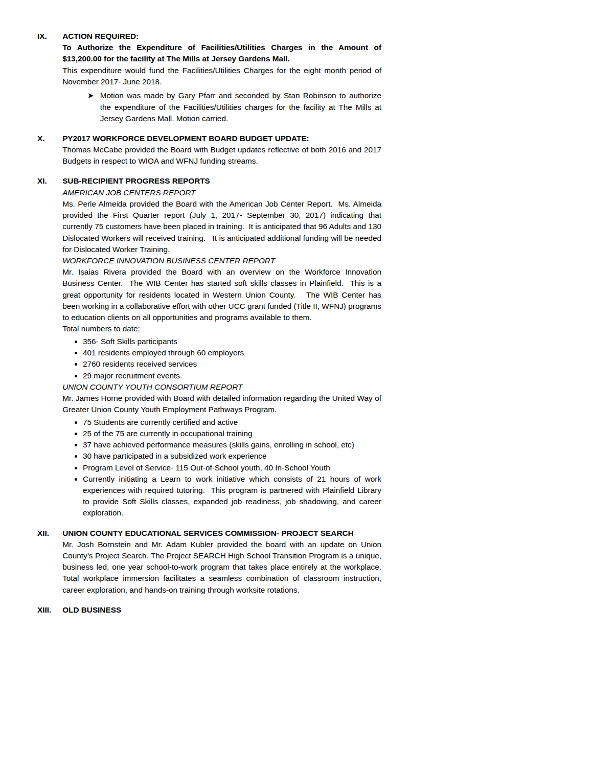IX.
ACTION REQUIRED:
To Authorize the Expenditure of Facilities/Utilities Charges in the Amount of $13,200.00 for the facility at The Mills at Jersey Gardens Mall.
This expenditure would fund the Facilities/Utilities Charges for the eight month period of November 2017- June 2018.
➤
Motion was made by Gary Pfarr and seconded by Stan Robinson to authorize the expenditure of the Facilities/Utilities charges for the facility at The Mills at Jersey Gardens Mall. Motion carried.
X.
PY2017 WORKFORCE DEVELOPMENT BOARD BUDGET UPDATE:
Thomas McCabe provided the Board with Budget updates reflective of both 2016 and 2017 Budgets in respect to WIOA and WFNJ funding streams.
XI.
SUB-RECIPIENT PROGRESS REPORTS
AMERICAN JOB CENTERS REPORT
Ms. Perle Almeida provided the Board with the American Job Center Report. Ms. Almeida provided the First Quarter report (July 1, 2017- September 30, 2017) indicating that currently 75 customers have been placed in training. It is anticipated that 96 Adults and 130 Dislocated Workers will received training. It is anticipated additional funding will be needed for Dislocated Worker Training.
WORKFORCE INNOVATION BUSINESS CENTER REPORT
Mr. Isaias Rivera provided the Board with an overview on the Workforce Innovation Business Center. The WIB Center has started soft skills classes in Plainfield. This is a great opportunity for residents located in Western Union County. The WIB Center has been working in a collaborative effort with other UCC grant funded (Title II, WFNJ) programs to education clients on all opportunities and programs available to them.
Total numbers to date:
356- Soft Skills participants
401 residents employed through 60 employers
2760 residents received services
29 major recruitment events.
UNION COUNTY YOUTH CONSORTIUM REPORT
Mr. James Horne provided with Board with detailed information regarding the United Way of Greater Union County Youth Employment Pathways Program.
75 Students are currently certified and active
25 of the 75 are currently in occupational training
37 have achieved performance measures (skills gains, enrolling in school, etc)
30 have participated in a subsidized work experience
Program Level of Service- 115 Out-of-School youth, 40 In-School Youth
Currently initiating a Learn to work initiative which consists of 21 hours of work experiences with required tutoring. This program is partnered with Plainfield Library to provide Soft Skills classes, expanded job readiness, job shadowing, and career exploration.
XII.
UNION COUNTY EDUCATIONAL SERVICES COMMISSION- PROJECT SEARCH
Mr. Josh Bornstein and Mr. Adam Kubler provided the board with an update on Union County’s Project Search. The Project SEARCH High School Transition Program is a unique, business led, one year school-to-work program that takes place entirely at the workplace. Total workplace immersion facilitates a seamless combination of classroom instruction, career exploration, and hands-on training through worksite rotations.
XIII.
OLD BUSINESS